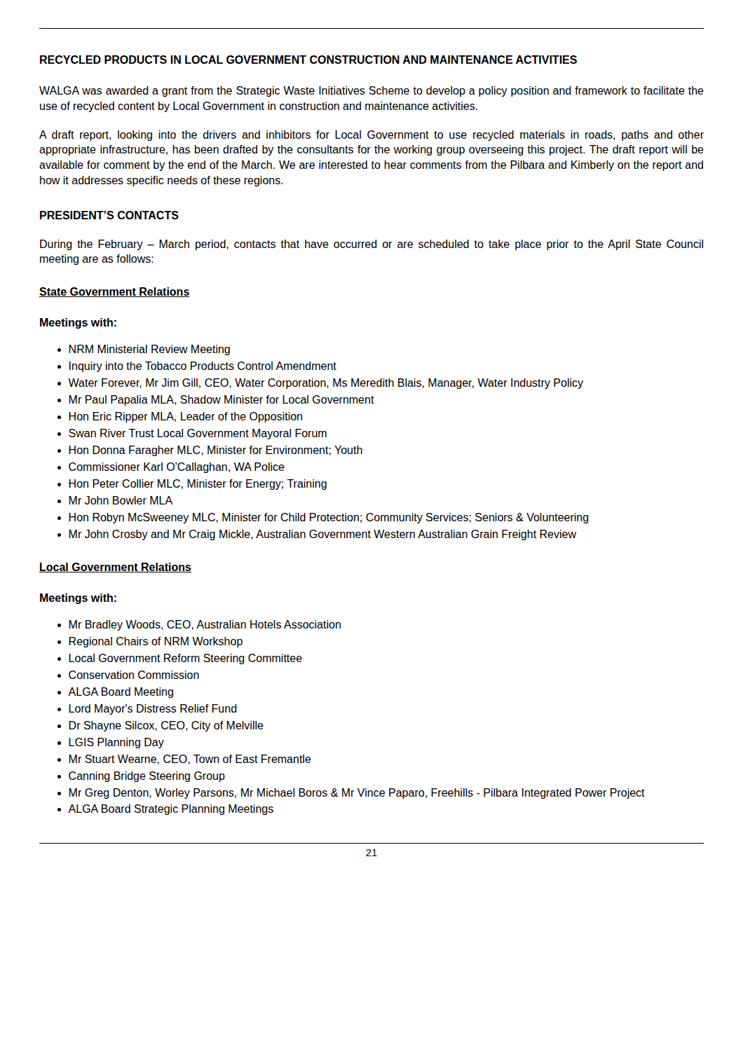Recycled Products in Local Government Construction and Maintenance Activities
WALGA was awarded a grant from the Strategic Waste Initiatives Scheme to develop a policy position and framework to facilitate the use of recycled content by Local Government in construction and maintenance activities.
A draft report, looking into the drivers and inhibitors for Local Government to use recycled materials in roads, paths and other appropriate infrastructure, has been drafted by the consultants for the working group overseeing this project. The draft report will be available for comment by the end of the March. We are interested to hear comments from the Pilbara and Kimberly on the report and how it addresses specific needs of these regions.
President’s Contacts
During the February – March period, contacts that have occurred or are scheduled to take place prior to the April State Council meeting are as follows:
State Government Relations
Meetings with:
NRM Ministerial Review Meeting
Inquiry into the Tobacco Products Control Amendment
Water Forever, Mr Jim Gill, CEO, Water Corporation, Ms Meredith Blais, Manager, Water Industry Policy
Mr Paul Papalia MLA, Shadow Minister for Local Government
Hon Eric Ripper MLA, Leader of the Opposition
Swan River Trust Local Government Mayoral Forum
Hon Donna Faragher MLC, Minister for Environment; Youth
Commissioner Karl O'Callaghan, WA Police
Hon Peter Collier MLC, Minister for Energy; Training
Mr John Bowler MLA
Hon Robyn McSweeney MLC, Minister for Child Protection; Community Services; Seniors & Volunteering
Mr John Crosby and Mr Craig Mickle, Australian Government Western Australian Grain Freight Review
Local Government Relations
Meetings with:
Mr Bradley Woods, CEO, Australian Hotels Association
Regional Chairs of NRM Workshop
Local Government Reform Steering Committee
Conservation Commission
ALGA Board Meeting
Lord Mayor's Distress Relief Fund
Dr Shayne Silcox, CEO, City of Melville
LGIS Planning Day
Mr Stuart Wearne, CEO, Town of East Fremantle
Canning Bridge Steering Group
Mr Greg Denton, Worley Parsons, Mr Michael Boros & Mr Vince Paparo, Freehills - Pilbara Integrated Power Project
ALGA Board Strategic Planning Meetings
21